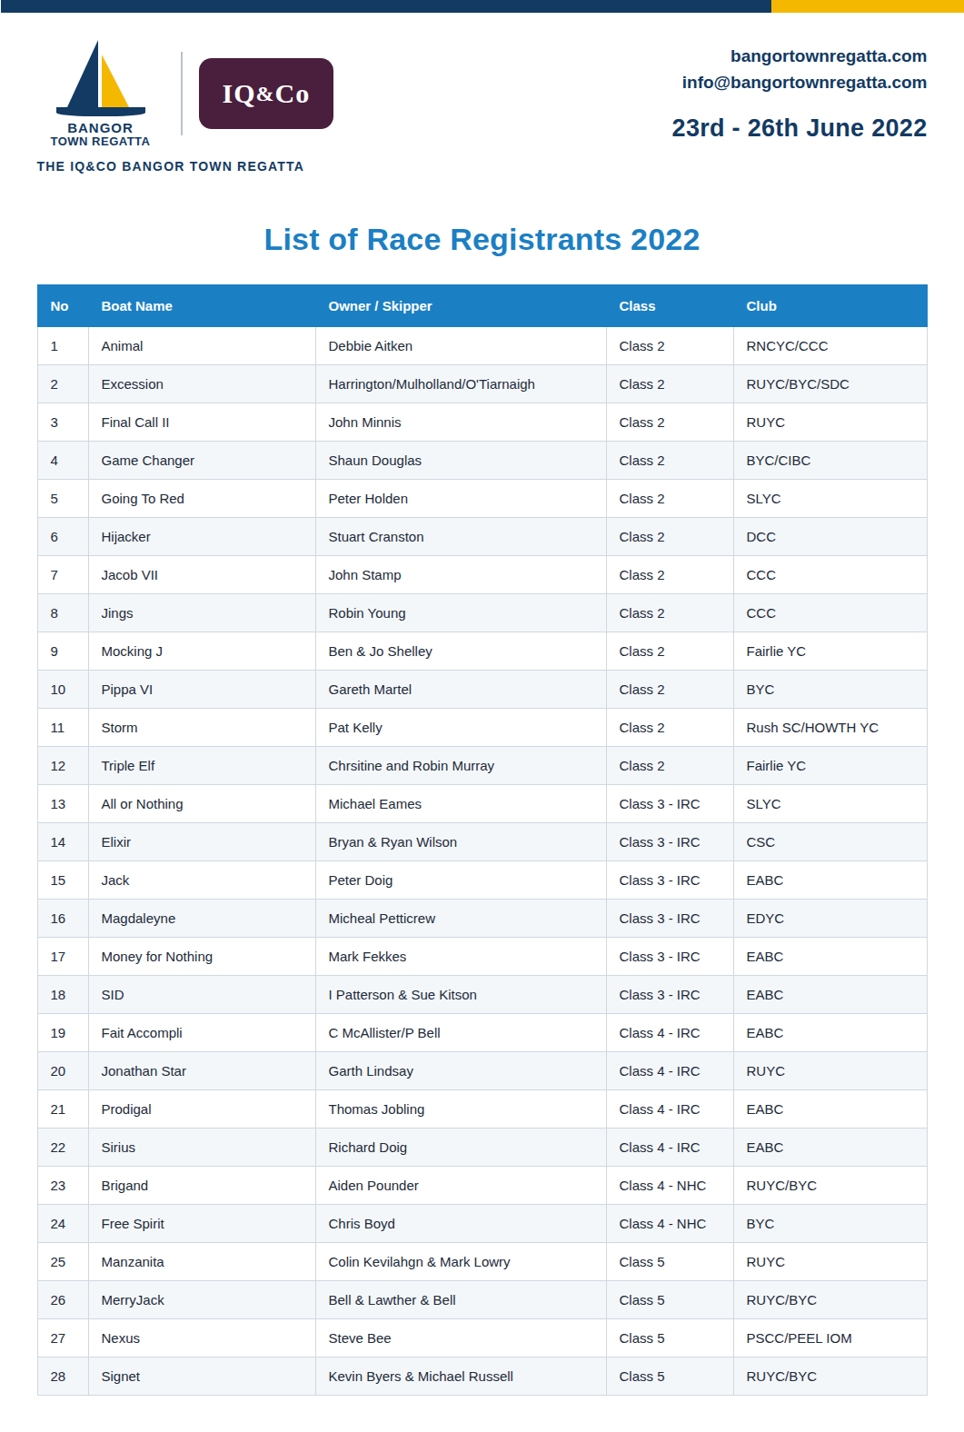BANGORTOWN REGATTA
IQ&Co
The IQ&Co Bangor Town Regatta
bangortownregatta.com info@bangortownregatta.com
23rd - 26th June 2022
List of Race Registrants 2022
| No | Boat Name | Owner / Skipper | Class | Club |
| --- | --- | --- | --- | --- |
| 1 | Animal | Debbie Aitken | Class 2 | RNCYC/CCC |
| 2 | Excession | Harrington/Mulholland/O'Tiarnaigh | Class 2 | RUYC/BYC/SDC |
| 3 | Final Call II | John Minnis | Class 2 | RUYC |
| 4 | Game Changer | Shaun Douglas | Class 2 | BYC/CIBC |
| 5 | Going To Red | Peter Holden | Class 2 | SLYC |
| 6 | Hijacker | Stuart Cranston | Class 2 | DCC |
| 7 | Jacob VII | John Stamp | Class 2 | CCC |
| 8 | Jings | Robin Young | Class 2 | CCC |
| 9 | Mocking J | Ben & Jo Shelley | Class 2 | Fairlie YC |
| 10 | Pippa VI | Gareth Martel | Class 2 | BYC |
| 11 | Storm | Pat Kelly | Class 2 | Rush SC/HOWTH YC |
| 12 | Triple Elf | Chrsitine and Robin Murray | Class 2 | Fairlie YC |
| 13 | All or Nothing | Michael Eames | Class 3 - IRC | SLYC |
| 14 | Elixir | Bryan & Ryan Wilson | Class 3 - IRC | CSC |
| 15 | Jack | Peter Doig | Class 3 - IRC | EABC |
| 16 | Magdaleyne | Micheal Petticrew | Class 3 - IRC | EDYC |
| 17 | Money for Nothing | Mark Fekkes | Class 3 - IRC | EABC |
| 18 | SID | I Patterson & Sue Kitson | Class 3 - IRC | EABC |
| 19 | Fait Accompli | C McAllister/P Bell | Class 4 - IRC | EABC |
| 20 | Jonathan Star | Garth Lindsay | Class 4 - IRC | RUYC |
| 21 | Prodigal | Thomas Jobling | Class 4 - IRC | EABC |
| 22 | Sirius | Richard Doig | Class 4 - IRC | EABC |
| 23 | Brigand | Aiden Pounder | Class 4 - NHC | RUYC/BYC |
| 24 | Free Spirit | Chris Boyd | Class 4 - NHC | BYC |
| 25 | Manzanita | Colin Kevilahgn & Mark Lowry | Class 5 | RUYC |
| 26 | MerryJack | Bell & Lawther & Bell | Class 5 | RUYC/BYC |
| 27 | Nexus | Steve Bee | Class 5 | PSCC/PEEL IOM |
| 28 | Signet | Kevin Byers & Michael Russell | Class 5 | RUYC/BYC |